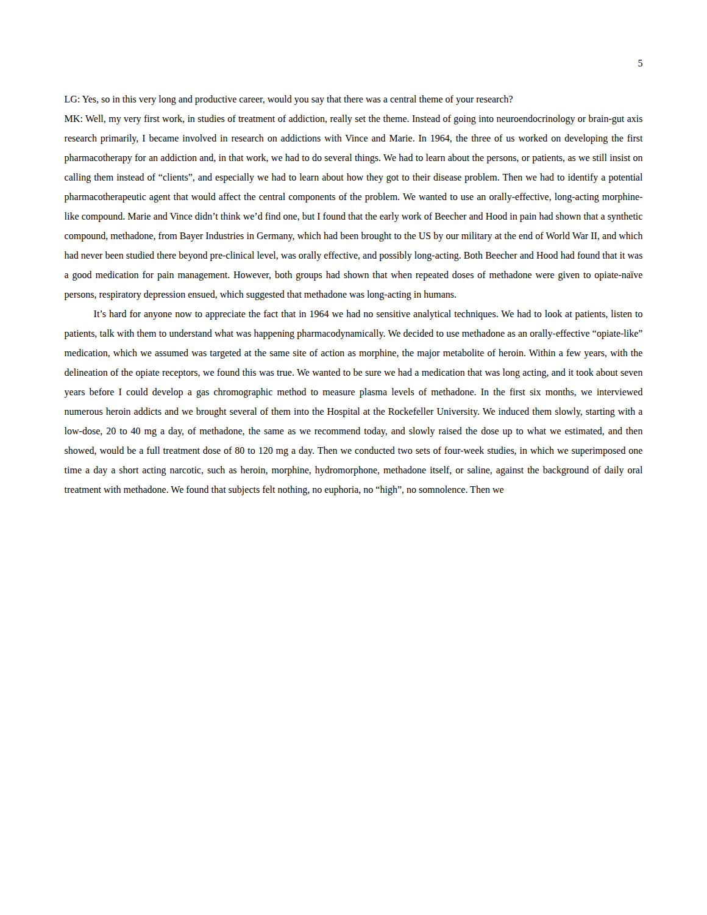5
LG: Yes, so in this very long and productive career, would you say that there was a central theme of your research?
MK: Well, my very first work, in studies of treatment of addiction, really set the theme. Instead of going into neuroendocrinology or brain-gut axis research primarily, I became involved in research on addictions with Vince and Marie. In 1964, the three of us worked on developing the first pharmacotherapy for an addiction and, in that work, we had to do several things. We had to learn about the persons, or patients, as we still insist on calling them instead of “clients”, and especially we had to learn about how they got to their disease problem. Then we had to identify a potential pharmacotherapeutic agent that would affect the central components of the problem. We wanted to use an orally-effective, long-acting morphine-like compound. Marie and Vince didn’t think we’d find one, but I found that the early work of Beecher and Hood in pain had shown that a synthetic compound, methadone, from Bayer Industries in Germany, which had been brought to the US by our military at the end of World War II, and which had never been studied there beyond pre-clinical level, was orally effective, and possibly long-acting. Both Beecher and Hood had found that it was a good medication for pain management. However, both groups had shown that when repeated doses of methadone were given to opiate-naïve persons, respiratory depression ensued, which suggested that methadone was long-acting in humans.
It’s hard for anyone now to appreciate the fact that in 1964 we had no sensitive analytical techniques. We had to look at patients, listen to patients, talk with them to understand what was happening pharmacodynamically. We decided to use methadone as an orally-effective “opiate-like” medication, which we assumed was targeted at the same site of action as morphine, the major metabolite of heroin. Within a few years, with the delineation of the opiate receptors, we found this was true. We wanted to be sure we had a medication that was long acting, and it took about seven years before I could develop a gas chromographic method to measure plasma levels of methadone. In the first six months, we interviewed numerous heroin addicts and we brought several of them into the Hospital at the Rockefeller University. We induced them slowly, starting with a low-dose, 20 to 40 mg a day, of methadone, the same as we recommend today, and slowly raised the dose up to what we estimated, and then showed, would be a full treatment dose of 80 to 120 mg a day. Then we conducted two sets of four-week studies, in which we superimposed one time a day a short acting narcotic, such as heroin, morphine, hydromorphone, methadone itself, or saline, against the background of daily oral treatment with methadone. We found that subjects felt nothing, no euphoria, no “high”, no somnolence. Then we